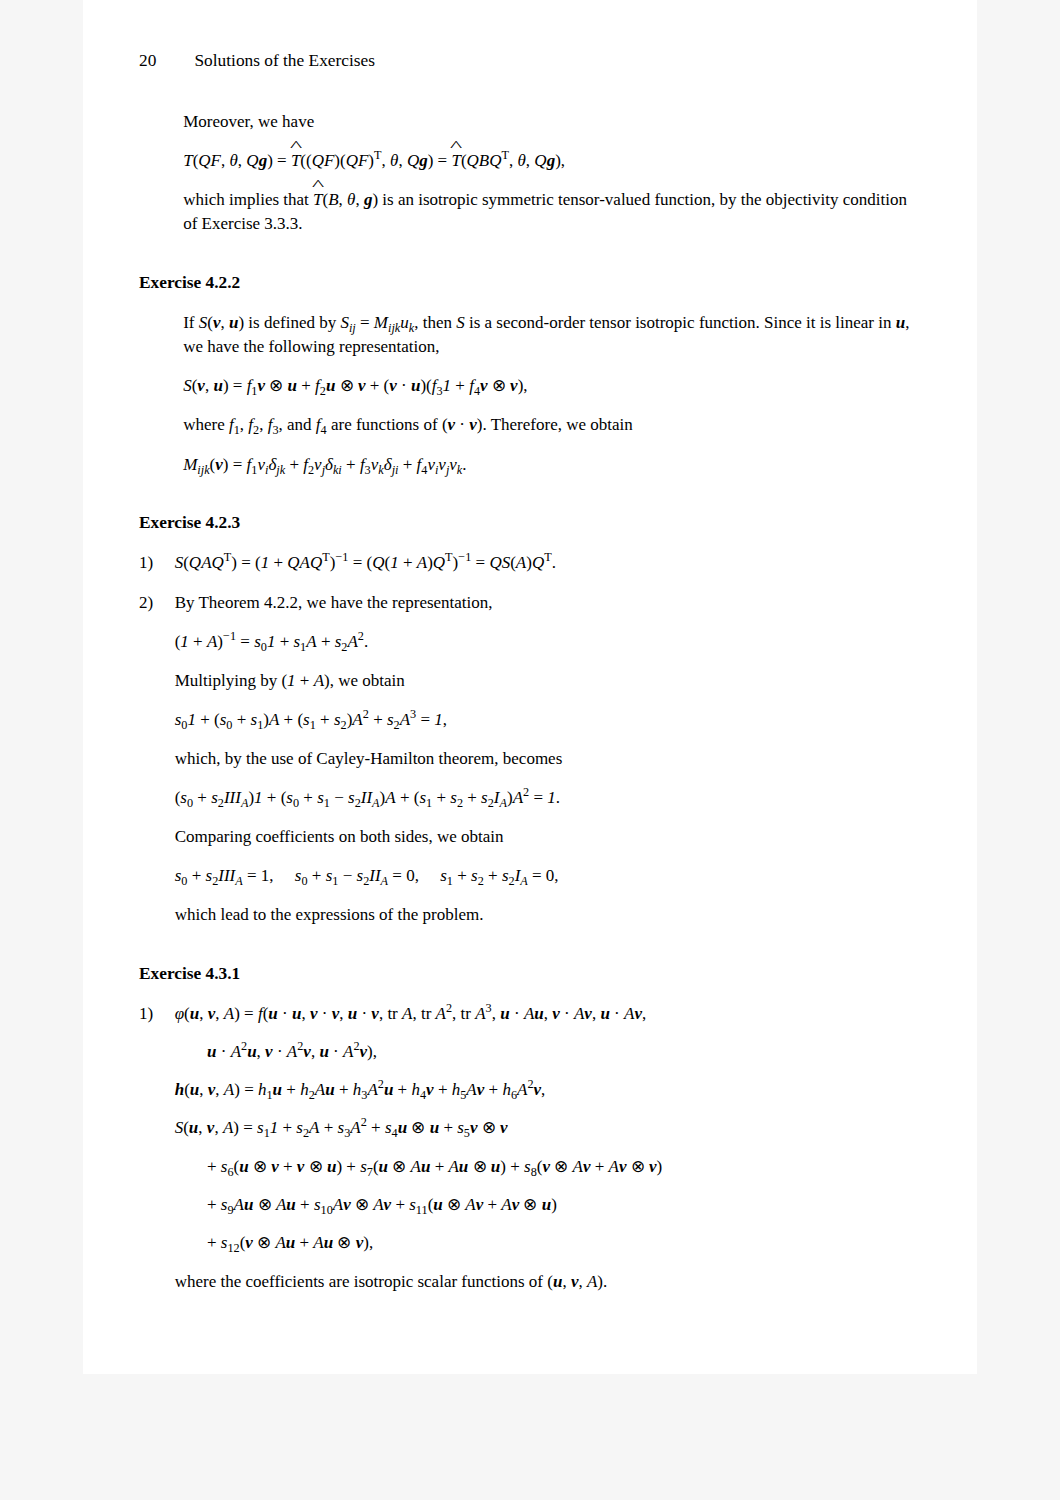20 Solutions of the Exercises
Moreover, we have
T(QF, θ, Qg) = ^T((QF)(QF)T, θ, Qg) = ^T(QBQT, θ, Qg),
which implies that ^T(B, θ, g) is an isotropic symmetric tensor-valued function, by the objectivity condition of Exercise 3.3.3.
Exercise 4.2.2
If S(v, u) is defined by Sij = Mijkuk, then S is a second-order tensor isotropic function. Since it is linear in u, we have the following representation,
S(v, u) = f1v ⊗ u + f2u ⊗ v + (v · u)(f31 + f4v ⊗ v),
where f1, f2, f3, and f4 are functions of (v · v). Therefore, we obtain
Mijk(v) = f1vi δjk + f2vj δki + f3vk δji + f4vivjvk.
Exercise 4.2.3
1) S(QAQT) = (1 + QAQT)−1 = (Q(1 + A)QT)−1 = QS(A)QT.
2) By Theorem 4.2.2, we have the representation,
(1 + A)−1 = s01 + s1A + s2A2.
Multiplying by (1 + A), we obtain
s01 + (s0 + s1)A + (s1 + s2)A2 + s2A3 = 1,
which, by the use of Cayley-Hamilton theorem, becomes
(s0 + s2IIIA)1 + (s0 + s1 − s2IIA)A + (s1 + s2 + s2IA)A2 = 1.
Comparing coefficients on both sides, we obtain
s0 + s2IIIA = 1, s0 + s1 − s2IIA = 0, s1 + s2 + s2IA = 0,
which lead to the expressions of the problem.
Exercise 4.3.1
1)
φ(u, v, A) = f(u · u, v · v, u · v, tr A, tr A2, tr A3, u · Au, v · Av, u · Av,
u · A2u, v · A2v, u · A2v),
h(u, v, A) = h1u + h2Au + h3A2u + h4v + h5Av + h6A2v,
S(u, v, A) = s11 + s2A + s3A2 + s4u ⊗ u + s5v ⊗ v
+ s6(u ⊗ v + v ⊗ u) + s7(u ⊗ Au + Au ⊗ u) + s8(v ⊗ Av + Av ⊗ v)
+ s9Au ⊗ Au + s10Av ⊗ Av + s11(u ⊗ Av + Av ⊗ u)
+ s12(v ⊗ Au + Au ⊗ v),
where the coefficients are isotropic scalar functions of (u, v, A).